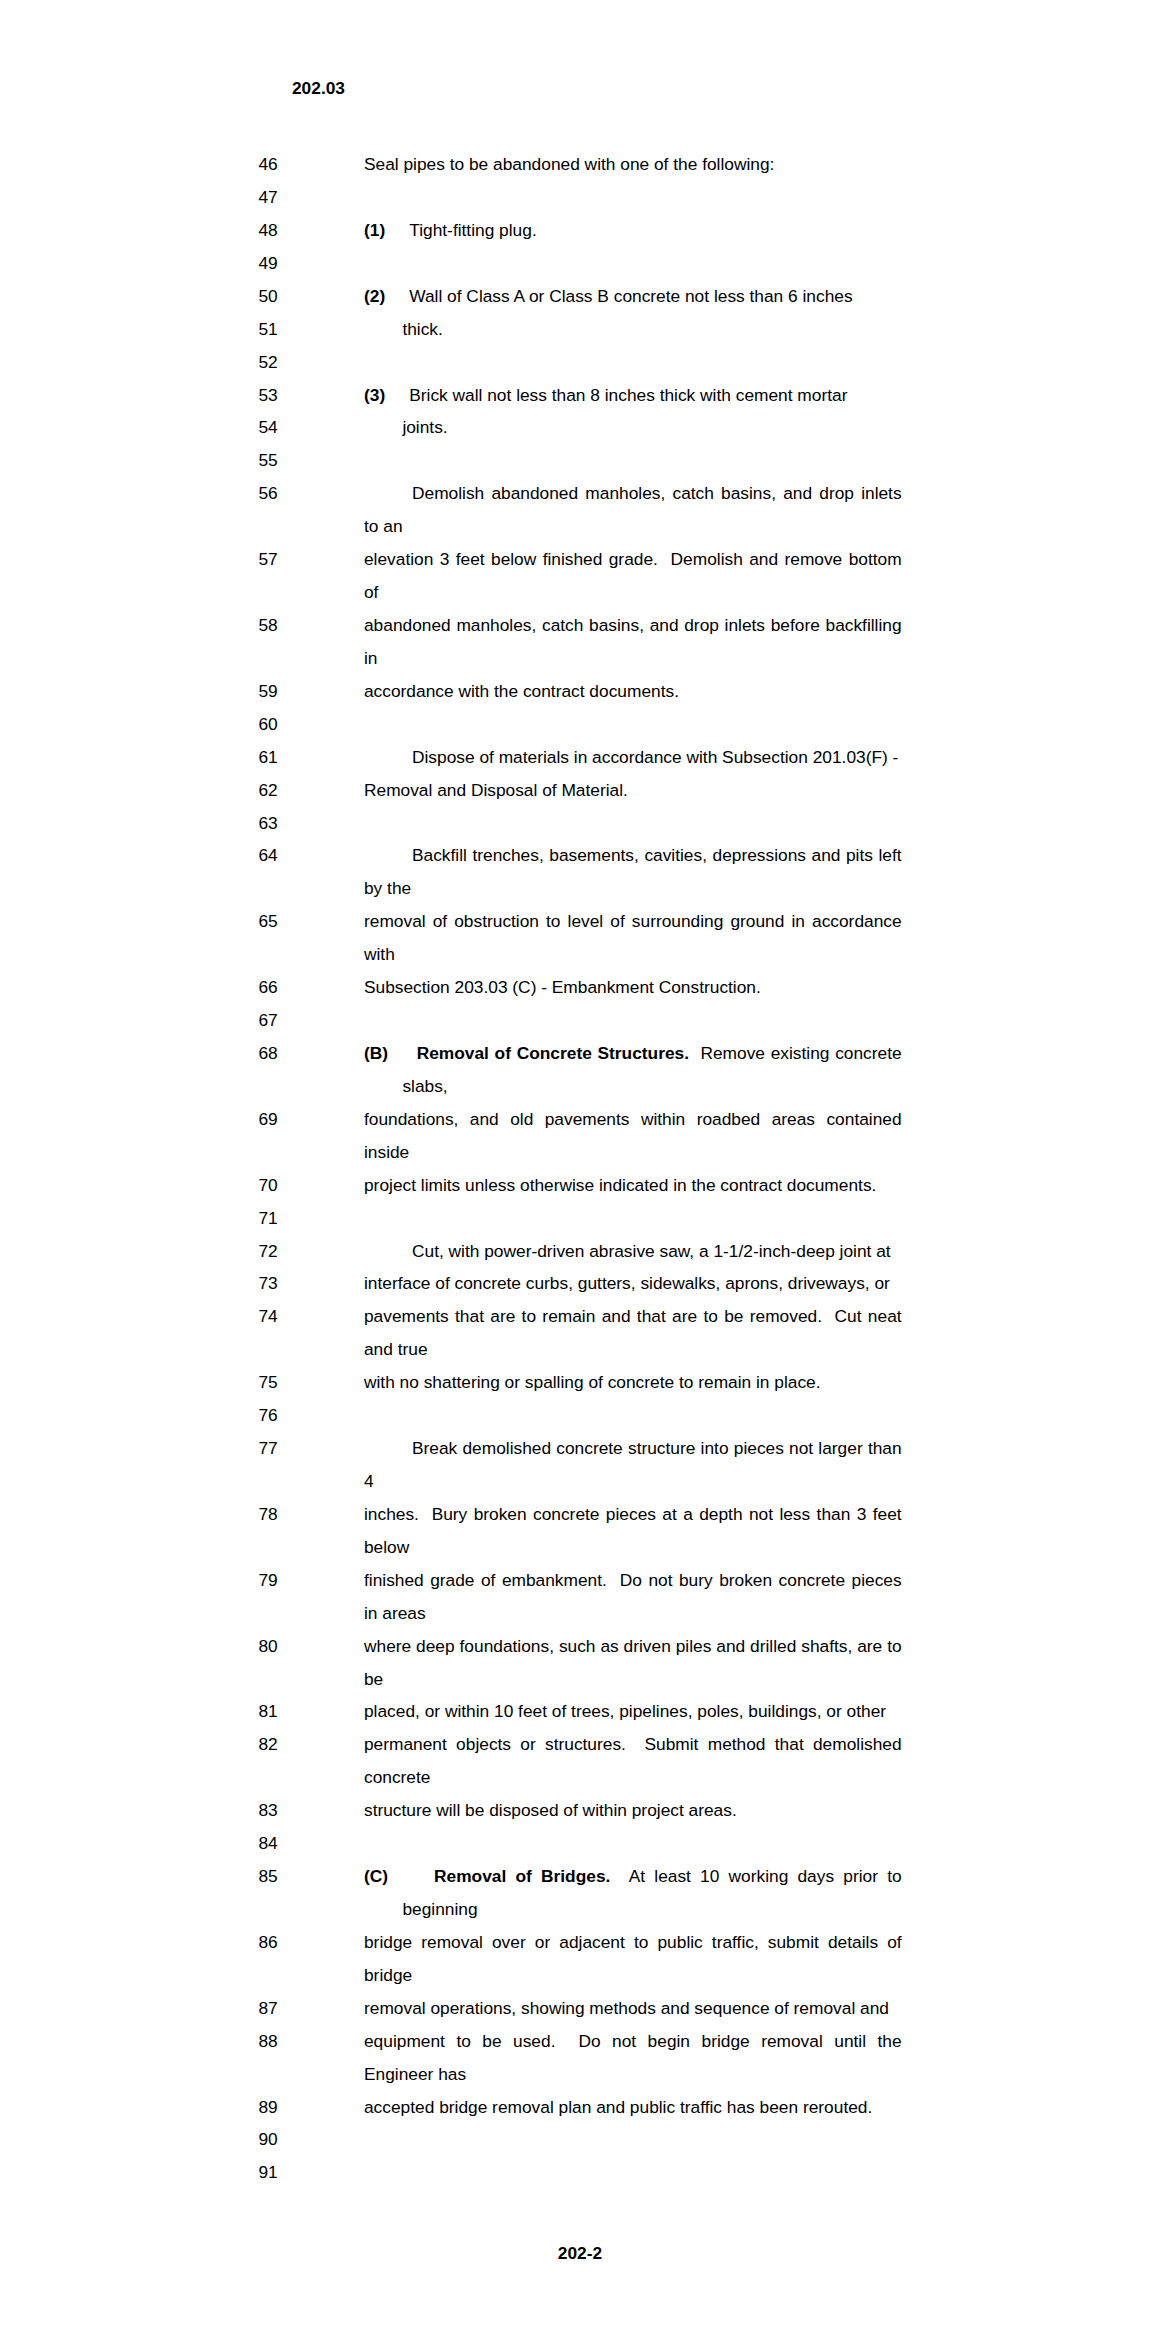202.03
| 46 | Seal pipes to be abandoned with one of the following: |
| 47 | |
| 48 | (1) Tight-fitting plug. |
| 49 | |
| 50 | (2) Wall of Class A or Class B concrete not less than 6 inches |
| 51 | thick. |
| 52 | |
| 53 | (3) Brick wall not less than 8 inches thick with cement mortar |
| 54 | joints. |
| 55 | |
| 56 | Demolish abandoned manholes, catch basins, and drop inlets to an |
| 57 | elevation 3 feet below finished grade. Demolish and remove bottom of |
| 58 | abandoned manholes, catch basins, and drop inlets before backfilling in |
| 59 | accordance with the contract documents. |
| 60 | |
| 61 | Dispose of materials in accordance with Subsection 201.03(F) - |
| 62 | Removal and Disposal of Material. |
| 63 | |
| 64 | Backfill trenches, basements, cavities, depressions and pits left by the |
| 65 | removal of obstruction to level of surrounding ground in accordance with |
| 66 | Subsection 203.03 (C) - Embankment Construction. |
| 67 | |
| 68 | (B) Removal of Concrete Structures. Remove existing concrete slabs, |
| 69 | foundations, and old pavements within roadbed areas contained inside |
| 70 | project limits unless otherwise indicated in the contract documents. |
| 71 | |
| 72 | Cut, with power-driven abrasive saw, a 1-1/2-inch-deep joint at |
| 73 | interface of concrete curbs, gutters, sidewalks, aprons, driveways, or |
| 74 | pavements that are to remain and that are to be removed. Cut neat and true |
| 75 | with no shattering or spalling of concrete to remain in place. |
| 76 | |
| 77 | Break demolished concrete structure into pieces not larger than 4 |
| 78 | inches. Bury broken concrete pieces at a depth not less than 3 feet below |
| 79 | finished grade of embankment. Do not bury broken concrete pieces in areas |
| 80 | where deep foundations, such as driven piles and drilled shafts, are to be |
| 81 | placed, or within 10 feet of trees, pipelines, poles, buildings, or other |
| 82 | permanent objects or structures. Submit method that demolished concrete |
| 83 | structure will be disposed of within project areas. |
| 84 | |
| 85 | (C) Removal of Bridges. At least 10 working days prior to beginning |
| 86 | bridge removal over or adjacent to public traffic, submit details of bridge |
| 87 | removal operations, showing methods and sequence of removal and |
| 88 | equipment to be used. Do not begin bridge removal until the Engineer has |
| 89 | accepted bridge removal plan and public traffic has been rerouted. |
| 90 | |
| 91 | |
202-2